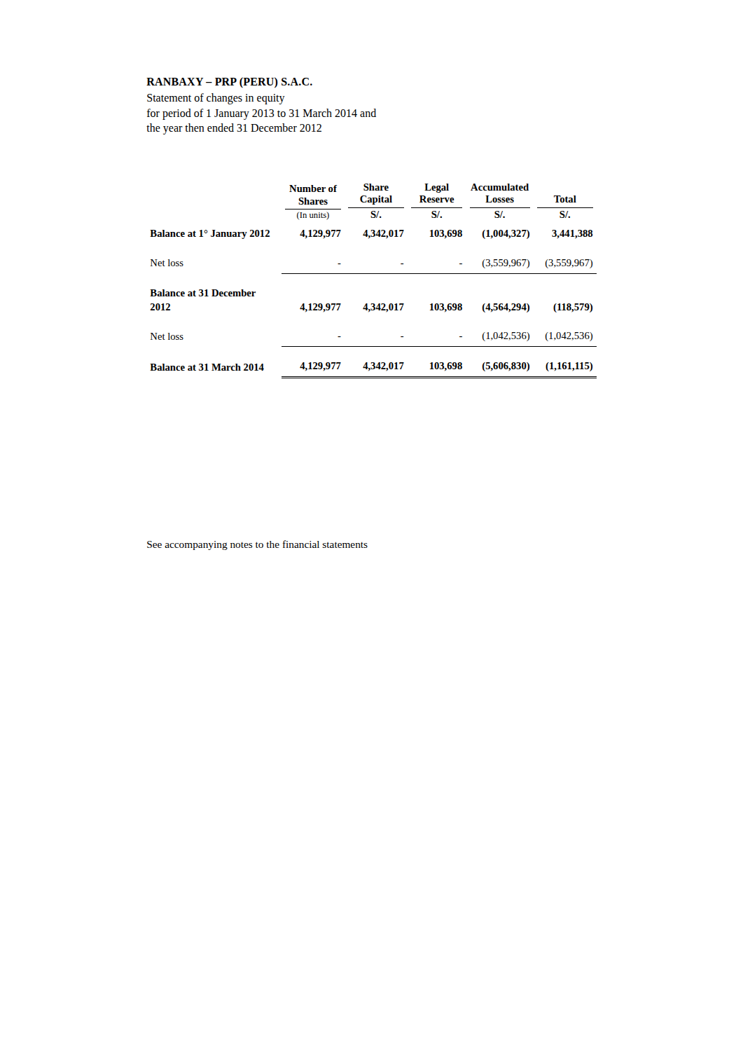RANBAXY – PRP (PERU) S.A.C.
Statement of changes in equity
for period of 1 January 2013 to 31 March 2014 and
the year then ended 31 December 2012
| | Number of Shares (In units) | Share Capital S/. | Legal Reserve S/. | Accumulated Losses S/. | Total S/. |
| --- | --- | --- | --- | --- | --- |
| Balance at 1° January 2012 | 4,129,977 | 4,342,017 | 103,698 | (1,004,327) | 3,441,388 |
| Net loss | - | - | - | (3,559,967) | (3,559,967) |
| Balance at 31 December 2012 | 4,129,977 | 4,342,017 | 103,698 | (4,564,294) | (118,579) |
| Net loss | - | - | - | (1,042,536) | (1,042,536) |
| Balance at 31 March 2014 | 4,129,977 | 4,342,017 | 103,698 | (5,606,830) | (1,161,115) |
See accompanying notes to the financial statements